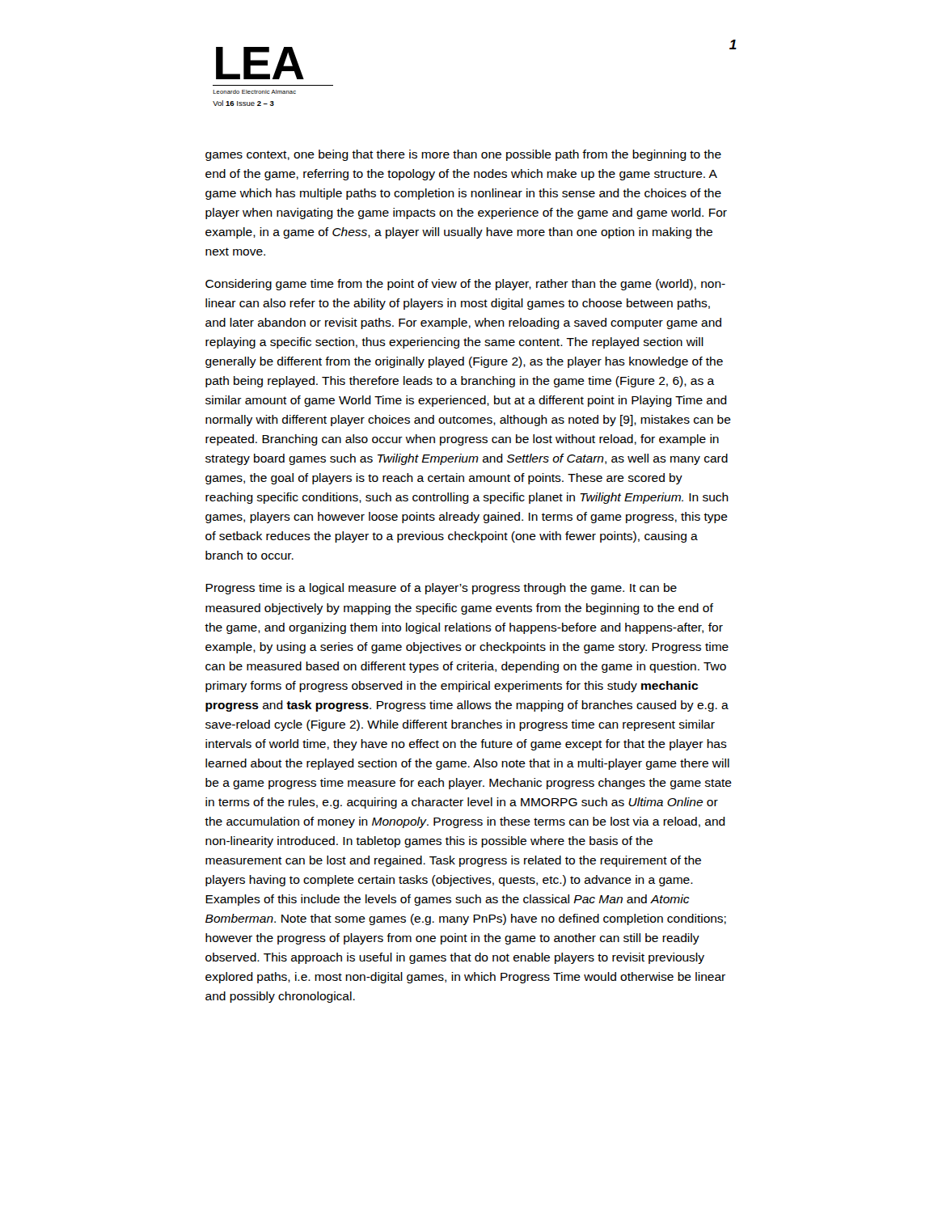1
LEA
Leonardo Electronic Almanac
Vol 16 Issue 2 – 3
games context, one being that there is more than one possible path from the beginning to the end of the game, referring to the topology of the nodes which make up the game structure. A game which has multiple paths to completion is nonlinear in this sense and the choices of the player when navigating the game impacts on the experience of the game and game world. For example, in a game of Chess, a player will usually have more than one option in making the next move.
Considering game time from the point of view of the player, rather than the game (world), non-linear can also refer to the ability of players in most digital games to choose between paths, and later abandon or revisit paths. For example, when reloading a saved computer game and replaying a specific section, thus experiencing the same content. The replayed section will generally be different from the originally played (Figure 2), as the player has knowledge of the path being replayed. This therefore leads to a branching in the game time (Figure 2, 6), as a similar amount of game World Time is experienced, but at a different point in Playing Time and normally with different player choices and outcomes, although as noted by [9], mistakes can be repeated. Branching can also occur when progress can be lost without reload, for example in strategy board games such as Twilight Emperium and Settlers of Catarn, as well as many card games, the goal of players is to reach a certain amount of points. These are scored by reaching specific conditions, such as controlling a specific planet in Twilight Emperium. In such games, players can however loose points already gained. In terms of game progress, this type of setback reduces the player to a previous checkpoint (one with fewer points), causing a branch to occur.
Progress time is a logical measure of a player’s progress through the game. It can be measured objectively by mapping the specific game events from the beginning to the end of the game, and organizing them into logical relations of happens-before and happens-after, for example, by using a series of game objectives or checkpoints in the game story. Progress time can be measured based on different types of criteria, depending on the game in question. Two primary forms of progress observed in the empirical experiments for this study mechanic progress and task progress. Progress time allows the mapping of branches caused by e.g. a save-reload cycle (Figure 2). While different branches in progress time can represent similar intervals of world time, they have no effect on the future of game except for that the player has learned about the replayed section of the game. Also note that in a multi-player game there will be a game progress time measure for each player. Mechanic progress changes the game state in terms of the rules, e.g. acquiring a character level in a MMORPG such as Ultima Online or the accumulation of money in Monopoly. Progress in these terms can be lost via a reload, and non-linearity introduced. In tabletop games this is possible where the basis of the measurement can be lost and regained. Task progress is related to the requirement of the players having to complete certain tasks (objectives, quests, etc.) to advance in a game. Examples of this include the levels of games such as the classical Pac Man and Atomic Bomberman. Note that some games (e.g. many PnPs) have no defined completion conditions; however the progress of players from one point in the game to another can still be readily observed. This approach is useful in games that do not enable players to revisit previously explored paths, i.e. most non-digital games, in which Progress Time would otherwise be linear and possibly chronological.